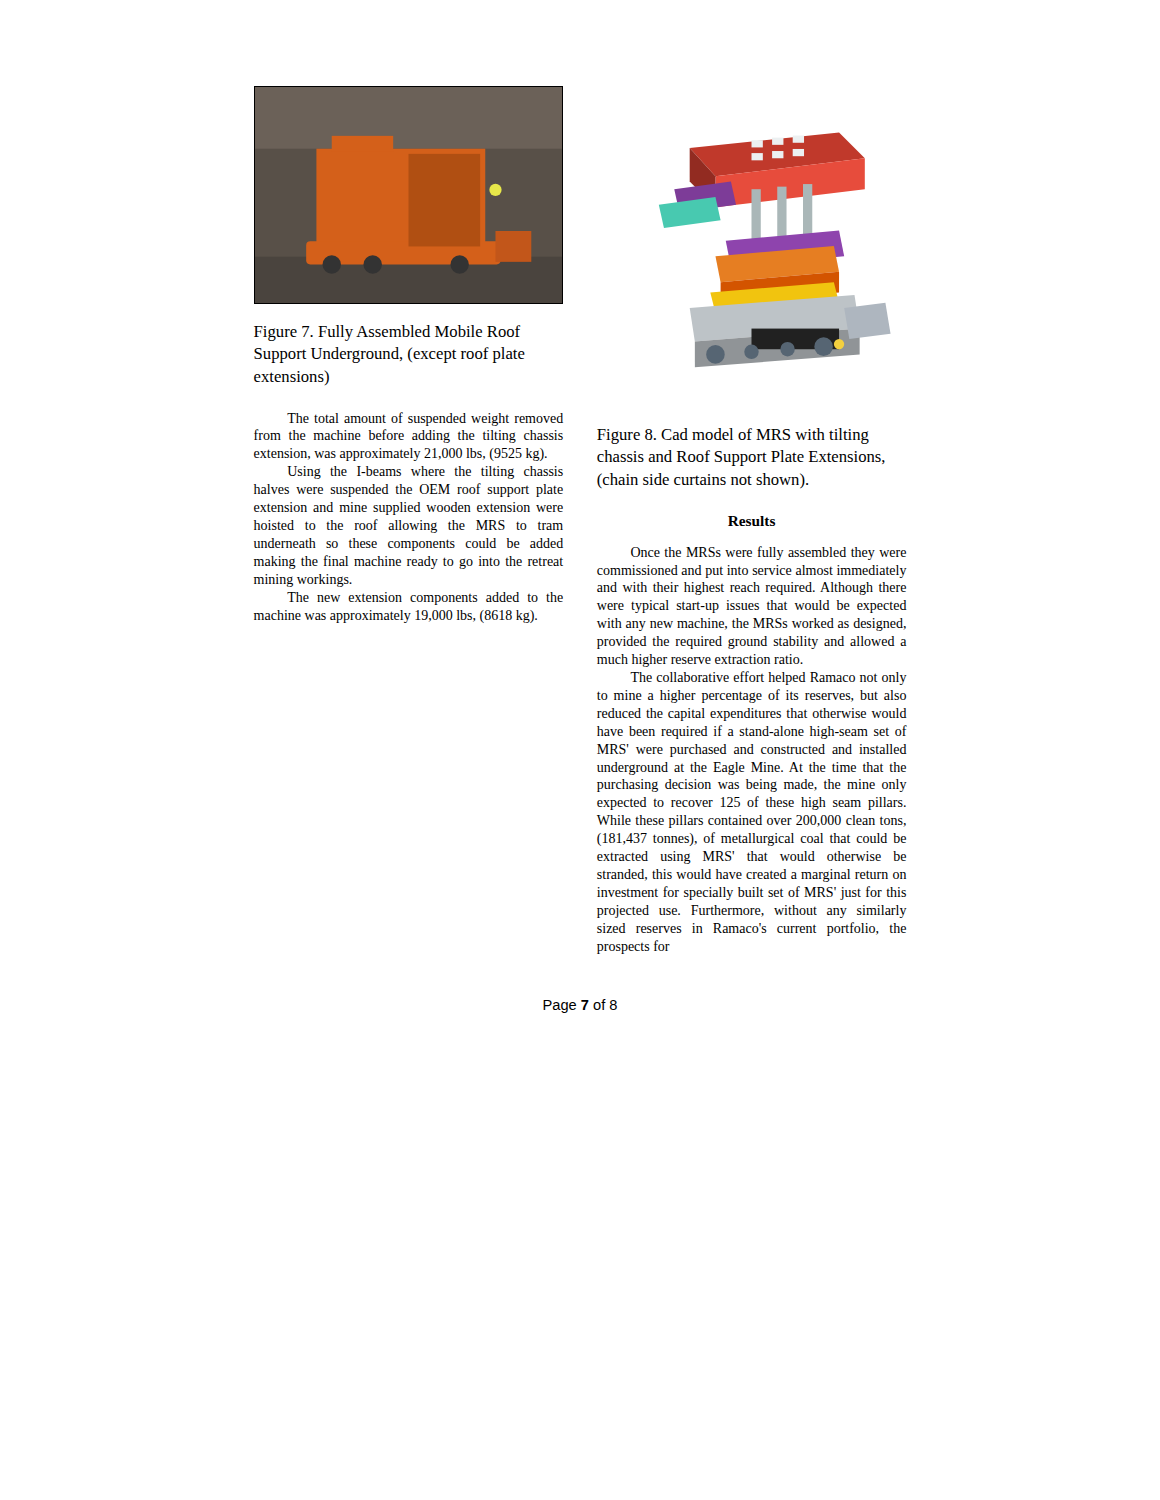Figure 7. Fully Assembled Mobile Roof Support Underground, (except roof plate extensions)
The total amount of suspended weight removed from the machine before adding the tilting chassis extension, was approximately 21,000 lbs, (9525 kg).
Using the I-beams where the tilting chassis halves were suspended the OEM roof support plate extension and mine supplied wooden extension were hoisted to the roof allowing the MRS to tram underneath so these components could be added making the final machine ready to go into the retreat mining workings.
The new extension components added to the machine was approximately 19,000 lbs, (8618 kg).
Figure 8. Cad model of MRS with tilting chassis and Roof Support Plate Extensions, (chain side curtains not shown).
Results
Once the MRSs were fully assembled they were commissioned and put into service almost immediately and with their highest reach required. Although there were typical start-up issues that would be expected with any new machine, the MRSs worked as designed, provided the required ground stability and allowed a much higher reserve extraction ratio.
The collaborative effort helped Ramaco not only to mine a higher percentage of its reserves, but also reduced the capital expenditures that otherwise would have been required if a stand-alone high-seam set of MRS' were purchased and constructed and installed underground at the Eagle Mine. At the time that the purchasing decision was being made, the mine only expected to recover 125 of these high seam pillars. While these pillars contained over 200,000 clean tons, (181,437 tonnes), of metallurgical coal that could be extracted using MRS' that would otherwise be stranded, this would have created a marginal return on investment for specially built set of MRS' just for this projected use. Furthermore, without any similarly sized reserves in Ramaco's current portfolio, the prospects for
Page 7 of 8